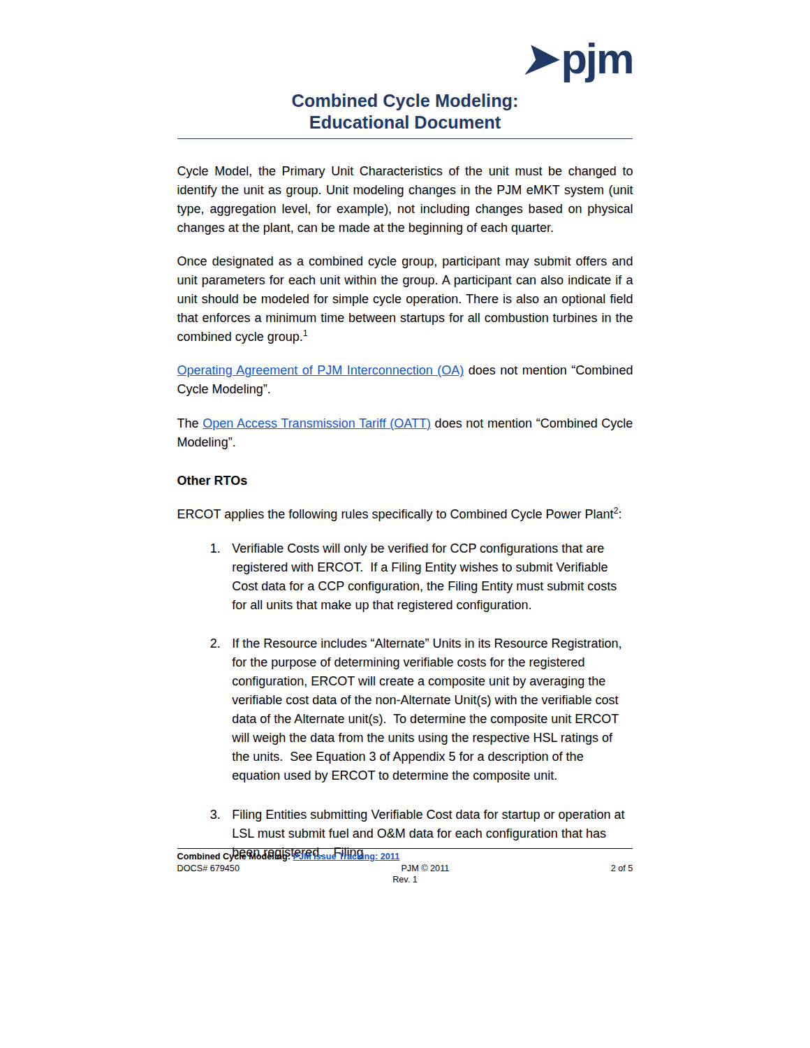➤pjm
Combined Cycle Modeling:
Educational Document
Cycle Model, the Primary Unit Characteristics of the unit must be changed to identify the unit as group. Unit modeling changes in the PJM eMKT system (unit type, aggregation level, for example), not including changes based on physical changes at the plant, can be made at the beginning of each quarter.
Once designated as a combined cycle group, participant may submit offers and unit parameters for each unit within the group. A participant can also indicate if a unit should be modeled for simple cycle operation. There is also an optional field that enforces a minimum time between startups for all combustion turbines in the combined cycle group.1
Operating Agreement of PJM Interconnection (OA) does not mention “Combined Cycle Modeling”.
The Open Access Transmission Tariff (OATT) does not mention “Combined Cycle Modeling”.
Other RTOs
ERCOT applies the following rules specifically to Combined Cycle Power Plant2:
Verifiable Costs will only be verified for CCP configurations that are registered with ERCOT. If a Filing Entity wishes to submit Verifiable Cost data for a CCP configuration, the Filing Entity must submit costs for all units that make up that registered configuration.
If the Resource includes “Alternate” Units in its Resource Registration, for the purpose of determining verifiable costs for the registered configuration, ERCOT will create a composite unit by averaging the verifiable cost data of the non-Alternate Unit(s) with the verifiable cost data of the Alternate unit(s). To determine the composite unit ERCOT will weigh the data from the units using the respective HSL ratings of the units. See Equation 3 of Appendix 5 for a description of the equation used by ERCOT to determine the composite unit.
Filing Entities submitting Verifiable Cost data for startup or operation at LSL must submit fuel and O&M data for each configuration that has been registered. Filing
Combined Cycle Modeling: PJM Issue Tracking: 2011
DOCS# 679450
PJM © 2011
2 of 5
Rev. 1